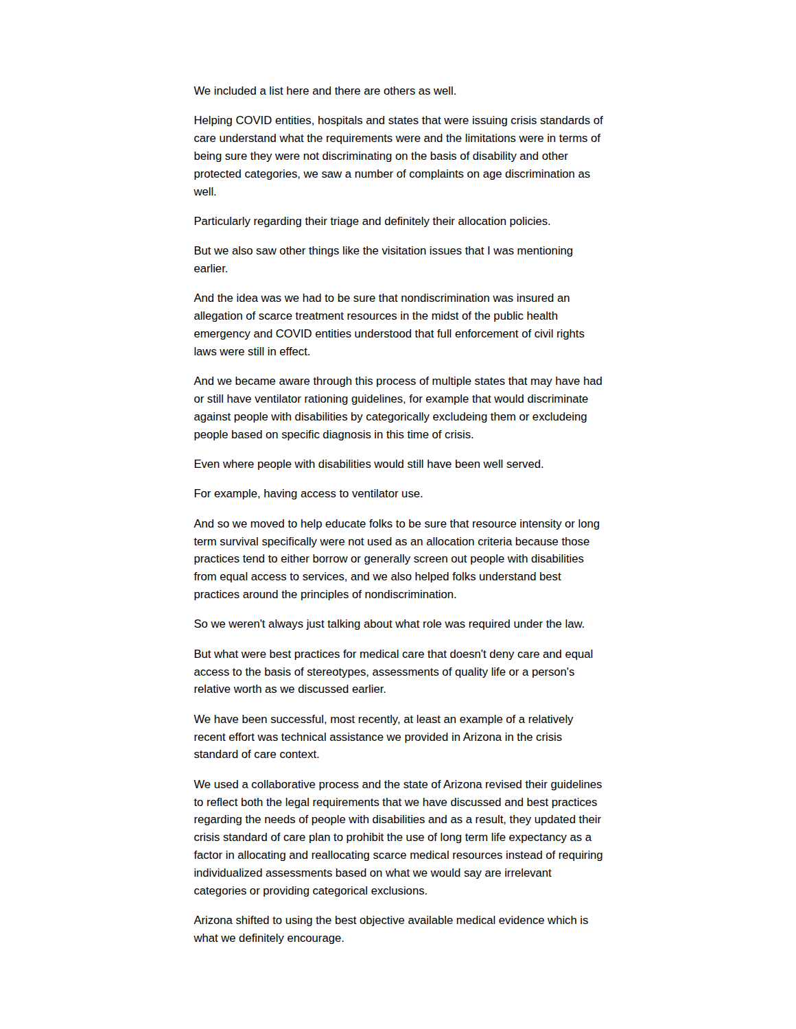We included a list here and there are others as well.
Helping COVID entities, hospitals and states that were issuing crisis standards of care understand what the requirements were and the limitations were in terms of being sure they were not discriminating on the basis of disability and other protected categories, we saw a number of complaints on age discrimination as well.
Particularly regarding their triage and definitely their allocation policies.
But we also saw other things like the visitation issues that I was mentioning earlier.
And the idea was we had to be sure that nondiscrimination was insured an allegation of scarce treatment resources in the midst of the public health emergency and COVID entities understood that full enforcement of civil rights laws were still in effect.
And we became aware through this process of multiple states that may have had or still have ventilator rationing guidelines, for example that would discriminate against people with disabilities by categorically excludeing them or excludeing people based on specific diagnosis in this time of crisis.
Even where people with disabilities would still have been well served.
For example, having access to ventilator use.
And so we moved to help educate folks to be sure that resource intensity or long term survival specifically were not used as an allocation criteria because those practices tend to either borrow or generally screen out people with disabilities from equal access to services, and we also helped folks understand best practices around the principles of nondiscrimination.
So we weren't always just talking about what role was required under the law.
But what were best practices for medical care that doesn't deny care and equal access to the basis of stereotypes, assessments of quality life or a person's relative worth as we discussed earlier.
We have been successful, most recently, at least an example of a relatively recent effort was technical assistance we provided in Arizona in the crisis standard of care context.
We used a collaborative process and the state of Arizona revised their guidelines to reflect both the legal requirements that we have discussed and best practices regarding the needs of people with disabilities and as a result, they updated their crisis standard of care plan to prohibit the use of long term life expectancy as a factor in allocating and reallocating scarce medical resources instead of requiring individualized assessments based on what we would say are irrelevant categories or providing categorical exclusions.
Arizona shifted to using the best objective available medical evidence which is what we definitely encourage.